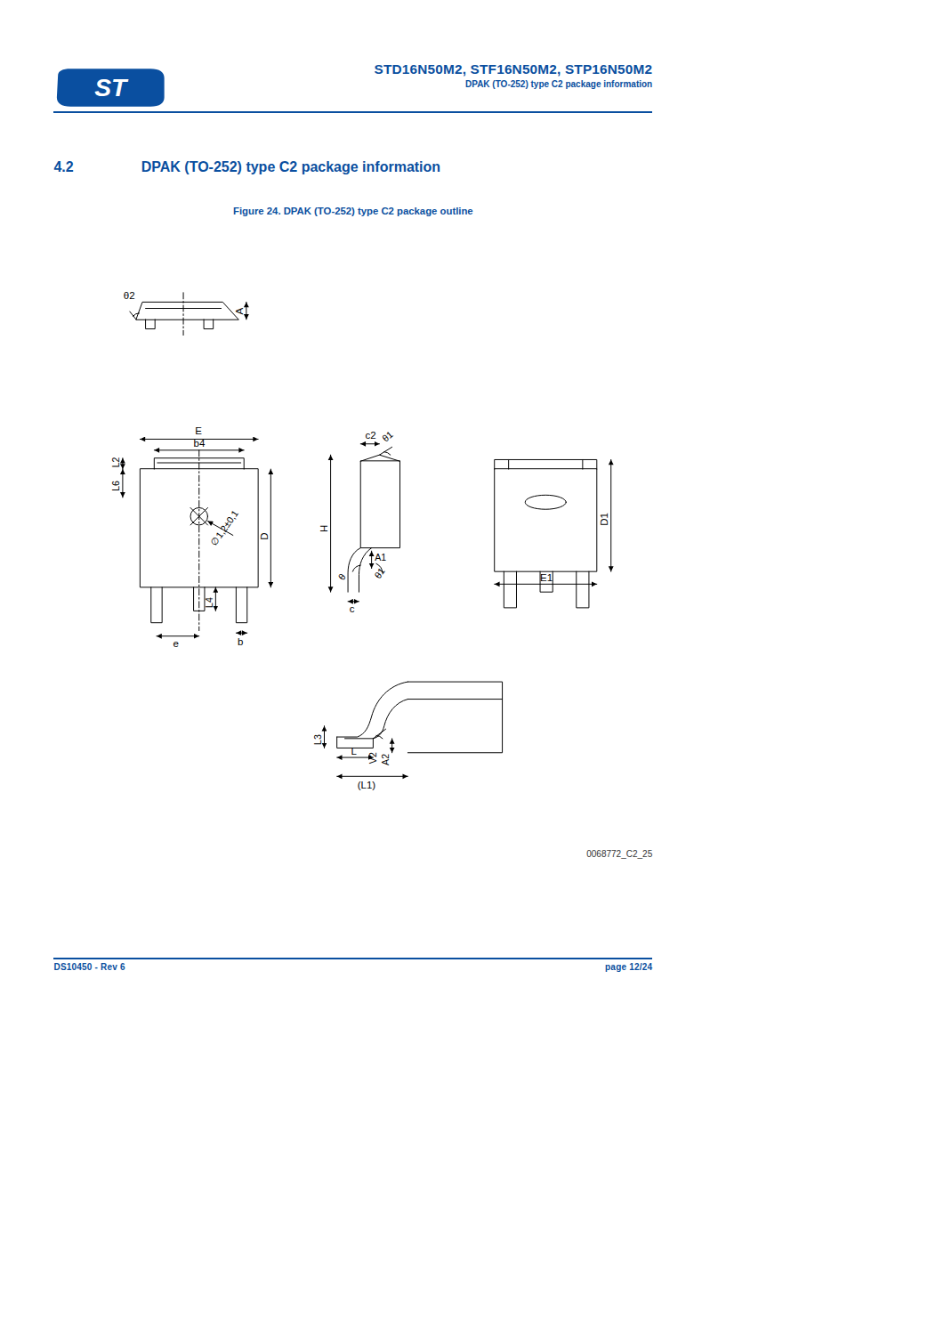ST
STD16N50M2, STF16N50M2, STP16N50M2
DPAK (TO-252) type C2 package information
4.2
DPAK (TO-252) type C2 package information
Figure 24. DPAK (TO-252) type C2 package outline
θ2 A ∅1,2±0,1 E b4 L2 L6 D L4 e b c2 θ1 A1 θ θ1 H c D1 E1 L3 L V2 A2 (L1)
0068772_C2_25
DS10450 - Rev 6
page 12/24